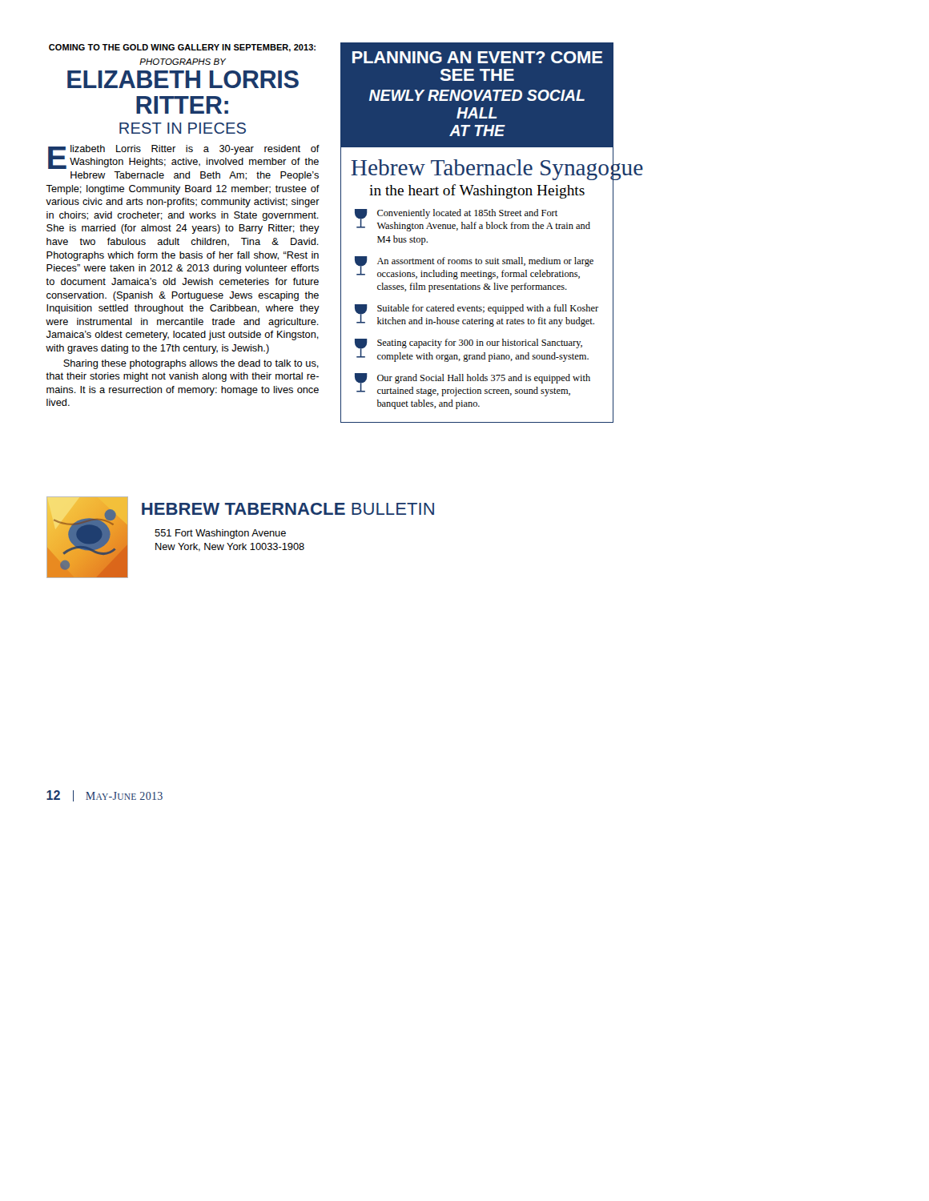COMING TO THE GOLD WING GALLERY IN SEPTEMBER, 2013:
PHOTOGRAPHS BY
Elizabeth Lorris Ritter:
Rest in Pieces
Elizabeth Lorris Ritter is a 30-year resident of Washington Heights; active, involved member of the Hebrew Tabernacle and Beth Am; the People’s Temple; longtime Community Board 12 member; trustee of various civic and arts non-profits; community activist; singer in choirs; avid crocheter; and works in State government. She is married (for almost 24 years) to Barry Ritter; they have two fabulous adult children, Tina & David. Photographs which form the basis of her fall show, “Rest in Pieces” were taken in 2012 & 2013 during volunteer efforts to document Jamaica’s old Jewish cemeteries for future conservation. (Spanish & Portuguese Jews escaping the Inquisition settled throughout the Caribbean, where they were instrumental in mercantile trade and agriculture. Jamaica’s oldest cemetery, located just outside of Kingston, with graves dating to the 17th century, is Jewish.)
Sharing these photographs allows the dead to talk to us, that their stories might not vanish along with their mortal remains. It is a resurrection of memory: homage to lives once lived.
Planning an event? Come see the
Newly renovated Social Hall
at the
Hebrew Tabernacle Synagogue
in the heart of Washington Heights
Conveniently located at 185th Street and Fort Washington Avenue, half a block from the A train and M4 bus stop.
An assortment of rooms to suit small, medium or large occasions, including meetings, formal celebrations, classes, film presentations & live performances.
Suitable for catered events; equipped with a full Kosher kitchen and in-house catering at rates to fit any budget.
Seating capacity for 300 in our historical Sanctuary, complete with organ, grand piano, and sound-system.
Our grand Social Hall holds 375 and is equipped with curtained stage, projection screen, sound system, banquet tables, and piano.
Hebrew Tabernacle Bulletin
551 Fort Washington Avenue
New York, New York 10033-1908
12 MAY-JUNE 2013